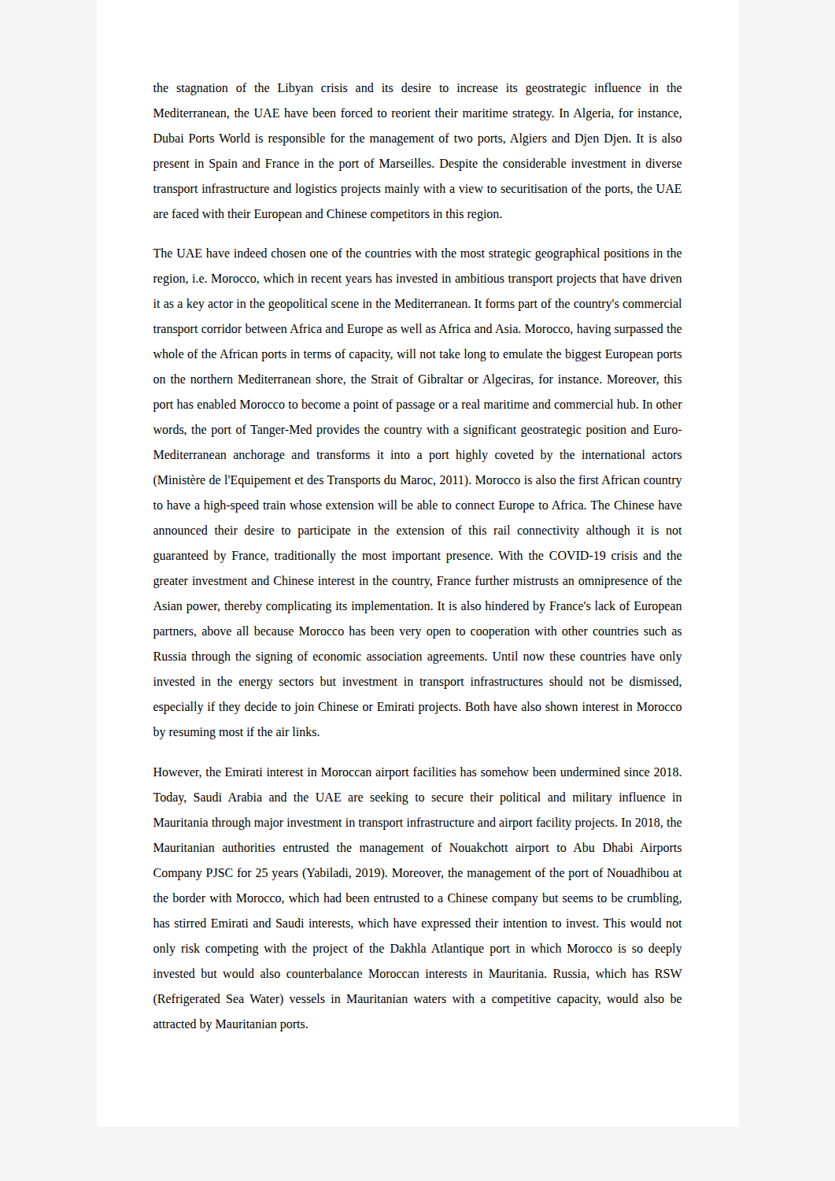the stagnation of the Libyan crisis and its desire to increase its geostrategic influence in the Mediterranean, the UAE have been forced to reorient their maritime strategy. In Algeria, for instance, Dubai Ports World is responsible for the management of two ports, Algiers and Djen Djen. It is also present in Spain and France in the port of Marseilles. Despite the considerable investment in diverse transport infrastructure and logistics projects mainly with a view to securitisation of the ports, the UAE are faced with their European and Chinese competitors in this region.
The UAE have indeed chosen one of the countries with the most strategic geographical positions in the region, i.e. Morocco, which in recent years has invested in ambitious transport projects that have driven it as a key actor in the geopolitical scene in the Mediterranean. It forms part of the country's commercial transport corridor between Africa and Europe as well as Africa and Asia. Morocco, having surpassed the whole of the African ports in terms of capacity, will not take long to emulate the biggest European ports on the northern Mediterranean shore, the Strait of Gibraltar or Algeciras, for instance. Moreover, this port has enabled Morocco to become a point of passage or a real maritime and commercial hub. In other words, the port of Tanger-Med provides the country with a significant geostrategic position and Euro-Mediterranean anchorage and transforms it into a port highly coveted by the international actors (Ministère de l'Equipement et des Transports du Maroc, 2011). Morocco is also the first African country to have a high-speed train whose extension will be able to connect Europe to Africa. The Chinese have announced their desire to participate in the extension of this rail connectivity although it is not guaranteed by France, traditionally the most important presence. With the COVID-19 crisis and the greater investment and Chinese interest in the country, France further mistrusts an omnipresence of the Asian power, thereby complicating its implementation. It is also hindered by France's lack of European partners, above all because Morocco has been very open to cooperation with other countries such as Russia through the signing of economic association agreements. Until now these countries have only invested in the energy sectors but investment in transport infrastructures should not be dismissed, especially if they decide to join Chinese or Emirati projects. Both have also shown interest in Morocco by resuming most if the air links.
However, the Emirati interest in Moroccan airport facilities has somehow been undermined since 2018. Today, Saudi Arabia and the UAE are seeking to secure their political and military influence in Mauritania through major investment in transport infrastructure and airport facility projects. In 2018, the Mauritanian authorities entrusted the management of Nouakchott airport to Abu Dhabi Airports Company PJSC for 25 years (Yabiladi, 2019). Moreover, the management of the port of Nouadhibou at the border with Morocco, which had been entrusted to a Chinese company but seems to be crumbling, has stirred Emirati and Saudi interests, which have expressed their intention to invest. This would not only risk competing with the project of the Dakhla Atlantique port in which Morocco is so deeply invested but would also counterbalance Moroccan interests in Mauritania. Russia, which has RSW (Refrigerated Sea Water) vessels in Mauritanian waters with a competitive capacity, would also be attracted by Mauritanian ports.